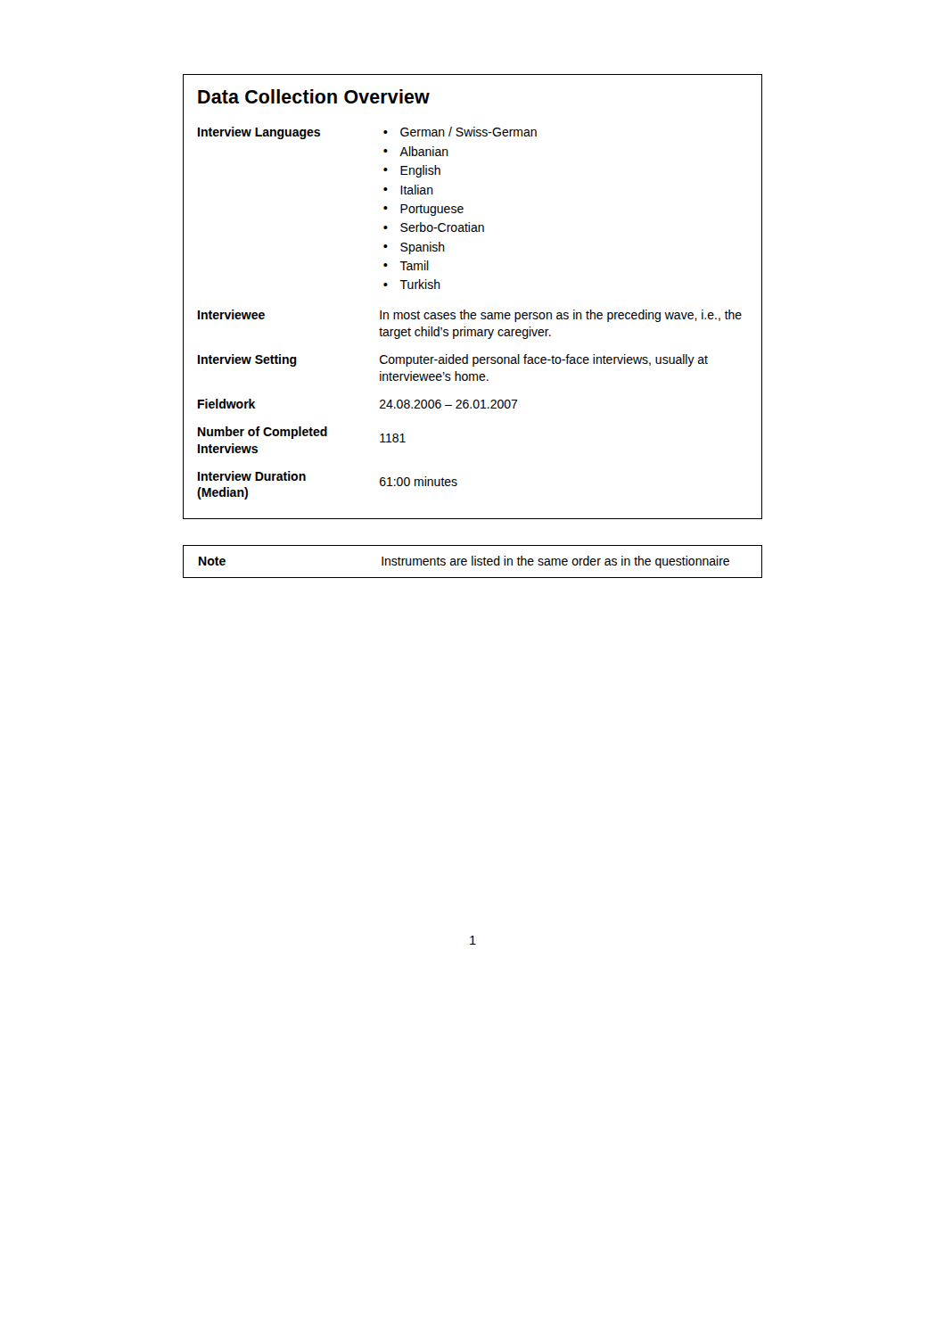Data Collection Overview
| Interview Languages | German / Swiss-German Albanian English Italian Portuguese Serbo-Croatian Spanish Tamil Turkish |
| Interviewee | In most cases the same person as in the preceding wave, i.e., the target child’s primary caregiver. |
| Interview Setting | Computer-aided personal face-to-face interviews, usually at interviewee’s home. |
| Fieldwork | 24.08.2006 – 26.01.2007 |
| Number of Completed Interviews | 1181 |
| Interview Duration (Median) | 61:00 minutes |
| Note | Instruments are listed in the same order as in the questionnaire |
1